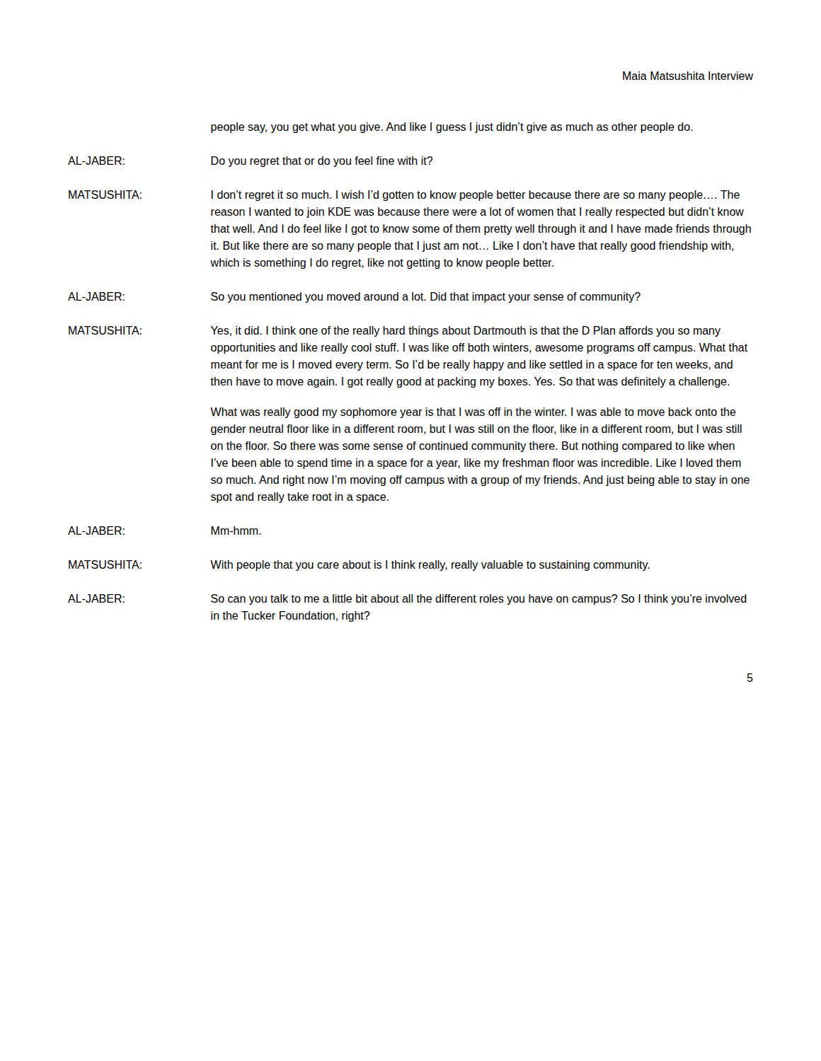Maia Matsushita Interview
people say, you get what you give. And like I guess I just didn’t give as much as other people do.
AL-JABER:
Do you regret that or do you feel fine with it?
MATSUSHITA:
I don’t regret it so much. I wish I’d gotten to know people better because there are so many people…. The reason I wanted to join KDE was because there were a lot of women that I really respected but didn’t know that well. And I do feel like I got to know some of them pretty well through it and I have made friends through it. But like there are so many people that I just am not… Like I don’t have that really good friendship with, which is something I do regret, like not getting to know people better.
AL-JABER:
So you mentioned you moved around a lot. Did that impact your sense of community?
MATSUSHITA:
Yes, it did. I think one of the really hard things about Dartmouth is that the D Plan affords you so many opportunities and like really cool stuff. I was like off both winters, awesome programs off campus. What that meant for me is I moved every term. So I’d be really happy and like settled in a space for ten weeks, and then have to move again. I got really good at packing my boxes. Yes. So that was definitely a challenge.
What was really good my sophomore year is that I was off in the winter. I was able to move back onto the gender neutral floor like in a different room, but I was still on the floor, like in a different room, but I was still on the floor. So there was some sense of continued community there. But nothing compared to like when I’ve been able to spend time in a space for a year, like my freshman floor was incredible. Like I loved them so much. And right now I’m moving off campus with a group of my friends. And just being able to stay in one spot and really take root in a space.
AL-JABER:
Mm-hmm.
MATSUSHITA:
With people that you care about is I think really, really valuable to sustaining community.
AL-JABER:
So can you talk to me a little bit about all the different roles you have on campus? So I think you’re involved in the Tucker Foundation, right?
5